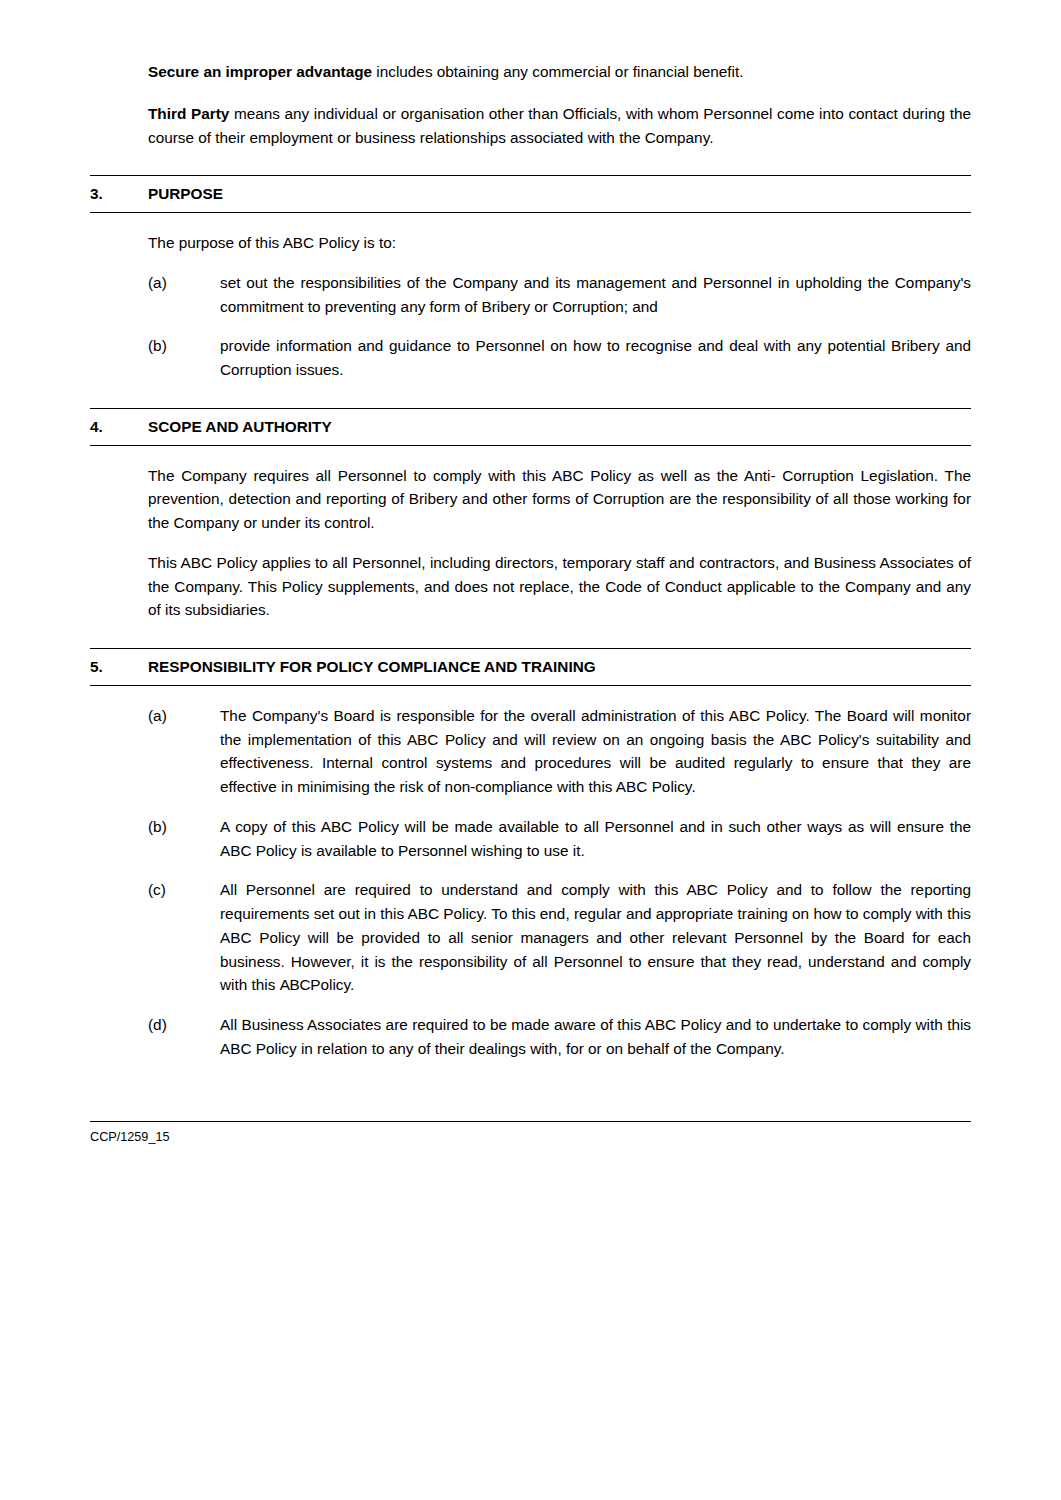Secure an improper advantage includes obtaining any commercial or financial benefit.
Third Party means any individual or organisation other than Officials, with whom Personnel come into contact during the course of their employment or business relationships associated with the Company.
3.
Purpose
The purpose of this ABC Policy is to:
(a) set out the responsibilities of the Company and its management and Personnel in upholding the Company's commitment to preventing any form of Bribery or Corruption; and
(b) provide information and guidance to Personnel on how to recognise and deal with any potential Bribery and Corruption issues.
4.
Scope and Authority
The Company requires all Personnel to comply with this ABC Policy as well as the Anti- Corruption Legislation. The prevention, detection and reporting of Bribery and other forms of Corruption are the responsibility of all those working for the Company or under its control.
This ABC Policy applies to all Personnel, including directors, temporary staff and contractors, and Business Associates of the Company. This Policy supplements, and does not replace, the Code of Conduct applicable to the Company and any of its subsidiaries.
5.
Responsibility for Policy Compliance and Training
(a) The Company's Board is responsible for the overall administration of this ABC Policy. The Board will monitor the implementation of this ABC Policy and will review on an ongoing basis the ABC Policy's suitability and effectiveness. Internal control systems and procedures will be audited regularly to ensure that they are effective in minimising the risk of non-compliance with this ABC Policy.
(b) A copy of this ABC Policy will be made available to all Personnel and in such other ways as will ensure the ABC Policy is available to Personnel wishing to use it.
(c) All Personnel are required to understand and comply with this ABC Policy and to follow the reporting requirements set out in this ABC Policy. To this end, regular and appropriate training on how to comply with this ABC Policy will be provided to all senior managers and other relevant Personnel by the Board for each business. However, it is the responsibility of all Personnel to ensure that they read, understand and comply with this ABCPolicy.
(d) All Business Associates are required to be made aware of this ABC Policy and to undertake to comply with this ABC Policy in relation to any of their dealings with, for or on behalf of the Company.
CCP/1259_15